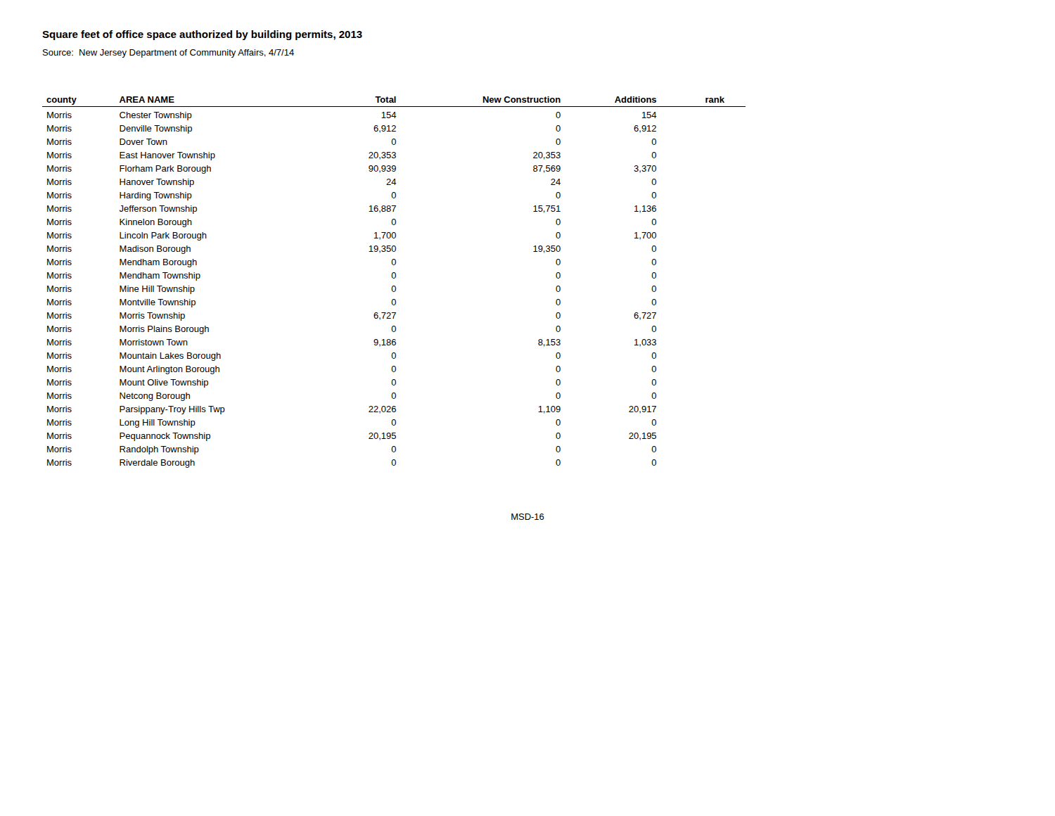Square feet of office space authorized by building permits, 2013
Source: New Jersey Department of Community Affairs, 4/7/14
| county | AREA NAME | Total | New Construction | Additions | rank |
| --- | --- | --- | --- | --- | --- |
| Morris | Chester Township | 154 | 0 | 154 | |
| Morris | Denville Township | 6,912 | 0 | 6,912 | |
| Morris | Dover Town | 0 | 0 | 0 | |
| Morris | East Hanover Township | 20,353 | 20,353 | 0 | |
| Morris | Florham Park Borough | 90,939 | 87,569 | 3,370 | |
| Morris | Hanover Township | 24 | 24 | 0 | |
| Morris | Harding Township | 0 | 0 | 0 | |
| Morris | Jefferson Township | 16,887 | 15,751 | 1,136 | |
| Morris | Kinnelon Borough | 0 | 0 | 0 | |
| Morris | Lincoln Park Borough | 1,700 | 0 | 1,700 | |
| Morris | Madison Borough | 19,350 | 19,350 | 0 | |
| Morris | Mendham Borough | 0 | 0 | 0 | |
| Morris | Mendham Township | 0 | 0 | 0 | |
| Morris | Mine Hill Township | 0 | 0 | 0 | |
| Morris | Montville Township | 0 | 0 | 0 | |
| Morris | Morris Township | 6,727 | 0 | 6,727 | |
| Morris | Morris Plains Borough | 0 | 0 | 0 | |
| Morris | Morristown Town | 9,186 | 8,153 | 1,033 | |
| Morris | Mountain Lakes Borough | 0 | 0 | 0 | |
| Morris | Mount Arlington Borough | 0 | 0 | 0 | |
| Morris | Mount Olive Township | 0 | 0 | 0 | |
| Morris | Netcong Borough | 0 | 0 | 0 | |
| Morris | Parsippany-Troy Hills Twp | 22,026 | 1,109 | 20,917 | |
| Morris | Long Hill Township | 0 | 0 | 0 | |
| Morris | Pequannock Township | 20,195 | 0 | 20,195 | |
| Morris | Randolph Township | 0 | 0 | 0 | |
| Morris | Riverdale Borough | 0 | 0 | 0 | |
MSD-16